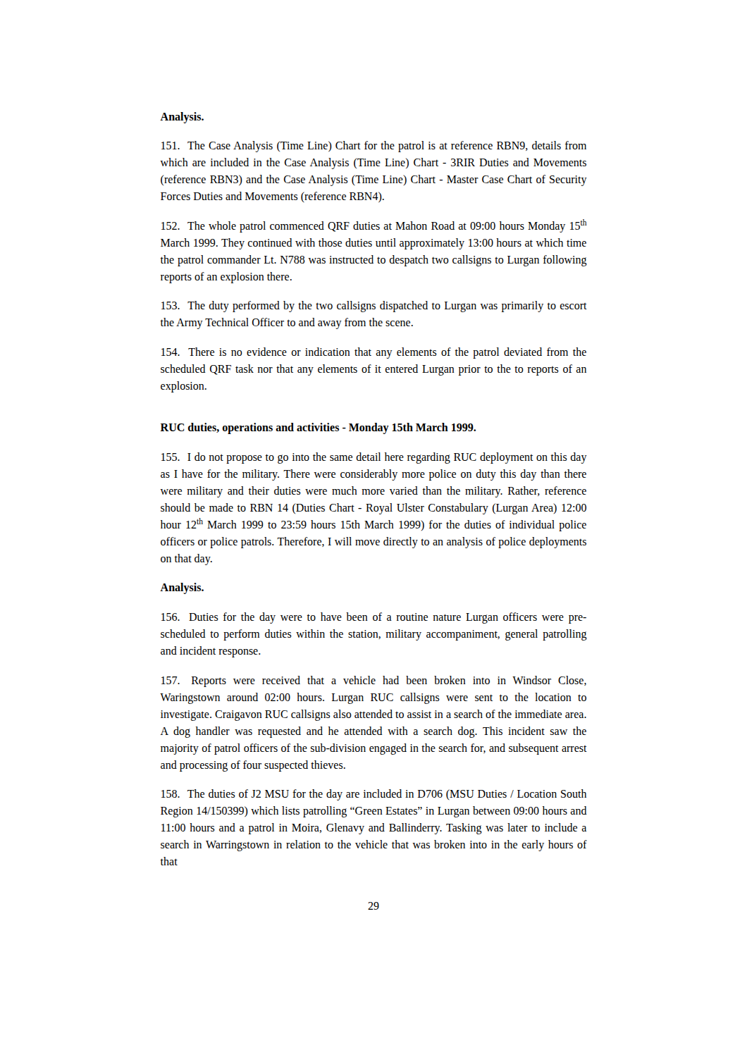Analysis.
151. The Case Analysis (Time Line) Chart for the patrol is at reference RBN9, details from which are included in the Case Analysis (Time Line) Chart - 3RIR Duties and Movements (reference RBN3) and the Case Analysis (Time Line) Chart - Master Case Chart of Security Forces Duties and Movements (reference RBN4).
152. The whole patrol commenced QRF duties at Mahon Road at 09:00 hours Monday 15th March 1999. They continued with those duties until approximately 13:00 hours at which time the patrol commander Lt. N788 was instructed to despatch two callsigns to Lurgan following reports of an explosion there.
153. The duty performed by the two callsigns dispatched to Lurgan was primarily to escort the Army Technical Officer to and away from the scene.
154. There is no evidence or indication that any elements of the patrol deviated from the scheduled QRF task nor that any elements of it entered Lurgan prior to the to reports of an explosion.
RUC duties, operations and activities - Monday 15th March 1999.
155. I do not propose to go into the same detail here regarding RUC deployment on this day as I have for the military. There were considerably more police on duty this day than there were military and their duties were much more varied than the military. Rather, reference should be made to RBN 14 (Duties Chart - Royal Ulster Constabulary (Lurgan Area) 12:00 hour 12th March 1999 to 23:59 hours 15th March 1999) for the duties of individual police officers or police patrols. Therefore, I will move directly to an analysis of police deployments on that day.
Analysis.
156. Duties for the day were to have been of a routine nature Lurgan officers were pre-scheduled to perform duties within the station, military accompaniment, general patrolling and incident response.
157. Reports were received that a vehicle had been broken into in Windsor Close, Waringstown around 02:00 hours. Lurgan RUC callsigns were sent to the location to investigate. Craigavon RUC callsigns also attended to assist in a search of the immediate area. A dog handler was requested and he attended with a search dog. This incident saw the majority of patrol officers of the sub-division engaged in the search for, and subsequent arrest and processing of four suspected thieves.
158. The duties of J2 MSU for the day are included in D706 (MSU Duties / Location South Region 14/150399) which lists patrolling “Green Estates” in Lurgan between 09:00 hours and 11:00 hours and a patrol in Moira, Glenavy and Ballinderry. Tasking was later to include a search in Warringstown in relation to the vehicle that was broken into in the early hours of that
29